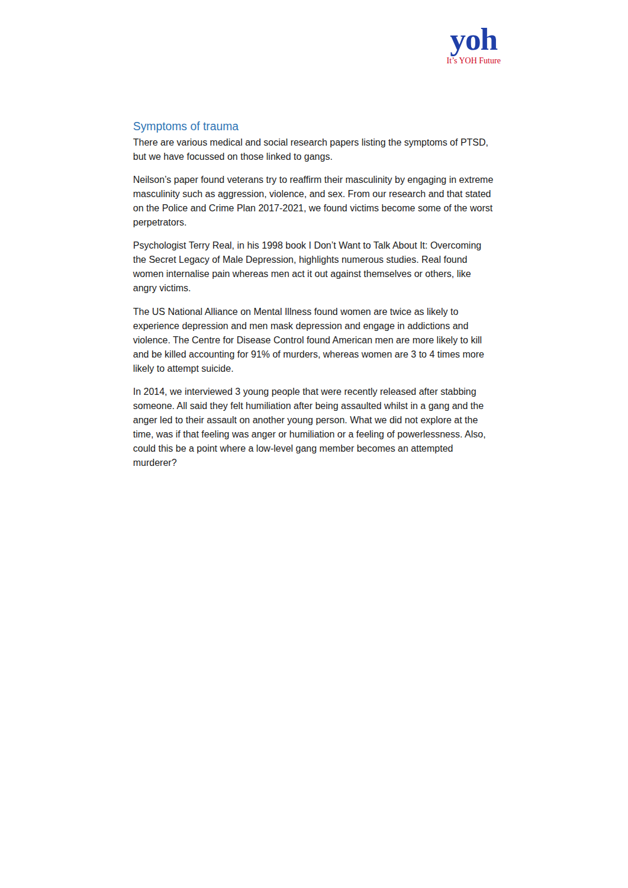yoh It’s YOH Future
Symptoms of trauma
There are various medical and social research papers listing the symptoms of PTSD, but we have focussed on those linked to gangs.
Neilson’s paper found veterans try to reaffirm their masculinity by engaging in extreme masculinity such as aggression, violence, and sex. From our research and that stated on the Police and Crime Plan 2017-2021, we found victims become some of the worst perpetrators.
Psychologist Terry Real, in his 1998 book I Don’t Want to Talk About It: Overcoming the Secret Legacy of Male Depression, highlights numerous studies. Real found women internalise pain whereas men act it out against themselves or others, like angry victims.
The US National Alliance on Mental Illness found women are twice as likely to experience depression and men mask depression and engage in addictions and violence. The Centre for Disease Control found American men are more likely to kill and be killed accounting for 91% of murders, whereas women are 3 to 4 times more likely to attempt suicide.
In 2014, we interviewed 3 young people that were recently released after stabbing someone. All said they felt humiliation after being assaulted whilst in a gang and the anger led to their assault on another young person. What we did not explore at the time, was if that feeling was anger or humiliation or a feeling of powerlessness. Also, could this be a point where a low-level gang member becomes an attempted murderer?